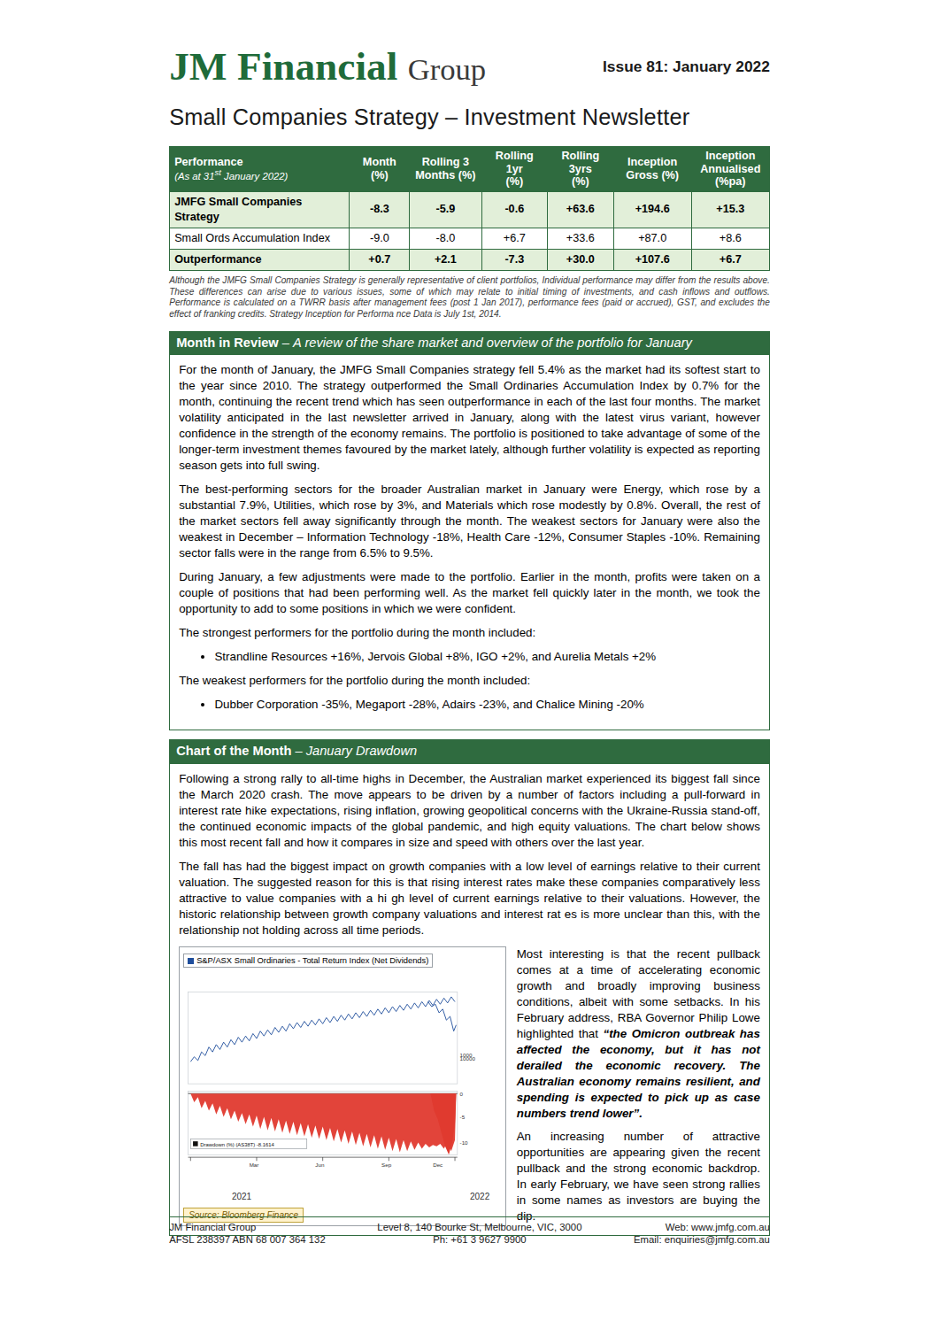JM Financial Group
Issue 81: January 2022
Small Companies Strategy – Investment Newsletter
| Performance (As at 31 st January 2022) | Month (%) | Rolling 3 Months (%) | Rolling 1yr (%) | Rolling 3yrs (%) | Inception Gross (%) | Inception Annualised (%pa) |
| --- | --- | --- | --- | --- | --- | --- |
| JMFG Small Companies Strategy | -8.3 | -5.9 | -0.6 | +63.6 | +194.6 | +15.3 |
| Small Ords Accumulation Index | -9.0 | -8.0 | +6.7 | +33.6 | +87.0 | +8.6 |
| Outperformance | +0.7 | +2.1 | -7.3 | +30.0 | +107.6 | +6.7 |
Although the JMFG Small Companies Strategy is generally representative of client portfolios, Individual performance may differ from the results above. These differences can arise due to various issues, some of which may relate to initial timing of investments, and cash inflows and outflows. Performance is calculated on a TWRR basis after management fees (post 1 Jan 2017), performance fees (paid or accrued), GST, and excludes the effect of franking credits. Strategy Inception for Performa nce Data is July 1st, 2014.
Month in Review – A review of the share market and overview of the portfolio for January
For the month of January, the JMFG Small Companies strategy fell 5.4% as the market had its softest start to the year since 2010. The strategy outperformed the Small Ordinaries Accumulation Index by 0.7% for the month, continuing the recent trend which has seen outperformance in each of the last four months. The market volatility anticipated in the last newsletter arrived in January, along with the latest virus variant, however confidence in the strength of the economy remains. The portfolio is positioned to take advantage of some of the longer-term investment themes favoured by the market lately, although further volatility is expected as reporting season gets into full swing.
The best-performing sectors for the broader Australian market in January were Energy, which rose by a substantial 7.9%, Utilities, which rose by 3%, and Materials which rose modestly by 0.8%. Overall, the rest of the market sectors fell away significantly through the month. The weakest sectors for January were also the weakest in December – Information Technology -18%, Health Care -12%, Consumer Staples -10%. Remaining sector falls were in the range from 6.5% to 9.5%.
During January, a few adjustments were made to the portfolio. Earlier in the month, profits were taken on a couple of positions that had been performing well. As the market fell quickly later in the month, we took the opportunity to add to some positions in which we were confident.
The strongest performers for the portfolio during the month included:
Strandline Resources +16%, Jervois Global +8%, IGO +2%, and Aurelia Metals +2%
The weakest performers for the portfolio during the month included:
Dubber Corporation -35%, Megaport -28%, Adairs -23%, and Chalice Mining -20%
Chart of the Month – January Drawdown
Following a strong rally to all-time highs in December, the Australian market experienced its biggest fall since the March 2020 crash. The move appears to be driven by a number of factors including a pull-forward in interest rate hike expectations, rising inflation, growing geopolitical concerns with the Ukraine-Russia stand-off, the continued economic impacts of the global pandemic, and high equity valuations. The chart below shows this most recent fall and how it compares in size and speed with others over the last year.
The fall has had the biggest impact on growth companies with a low level of earnings relative to their current valuation. The suggested reason for this is that rising interest rates make these companies comparatively less attractive to value companies with a hi gh level of current earnings relative to their valuations. However, the historic relationship between growth company valuations and interest rat es is more unclear than this, with the relationship not holding across all time periods.
S&P/ASX Small Ordinaries - Total Return Index (Net Dividends)
10000 1000 0 -5 -10 Drawdown (%) (AS38T) -8.1614 Mar Jun Sep Dec
2021 2022
Source: Bloomberg Finance
Most interesting is that the recent pullback comes at a time of accelerating economic growth and broadly improving business conditions, albeit with some setbacks. In his February address, RBA Governor Philip Lowe highlighted that “the Omicron outbreak has affected the economy, but it has not derailed the economic recovery. The Australian economy remains resilient, and spending is expected to pick up as case numbers trend lower”.
An increasing number of attractive opportunities are appearing given the recent pullback and the strong economic backdrop. In early February, we have seen strong rallies in some names as investors are buying the dip.
JM Financial Group
AFSL 238397 ABN 68 007 364 132
Level 8, 140 Bourke St, Melbourne, VIC, 3000
Ph: +61 3 9627 9900
Web: www.jmfg.com.au
Email: enquiries@jmfg.com.au